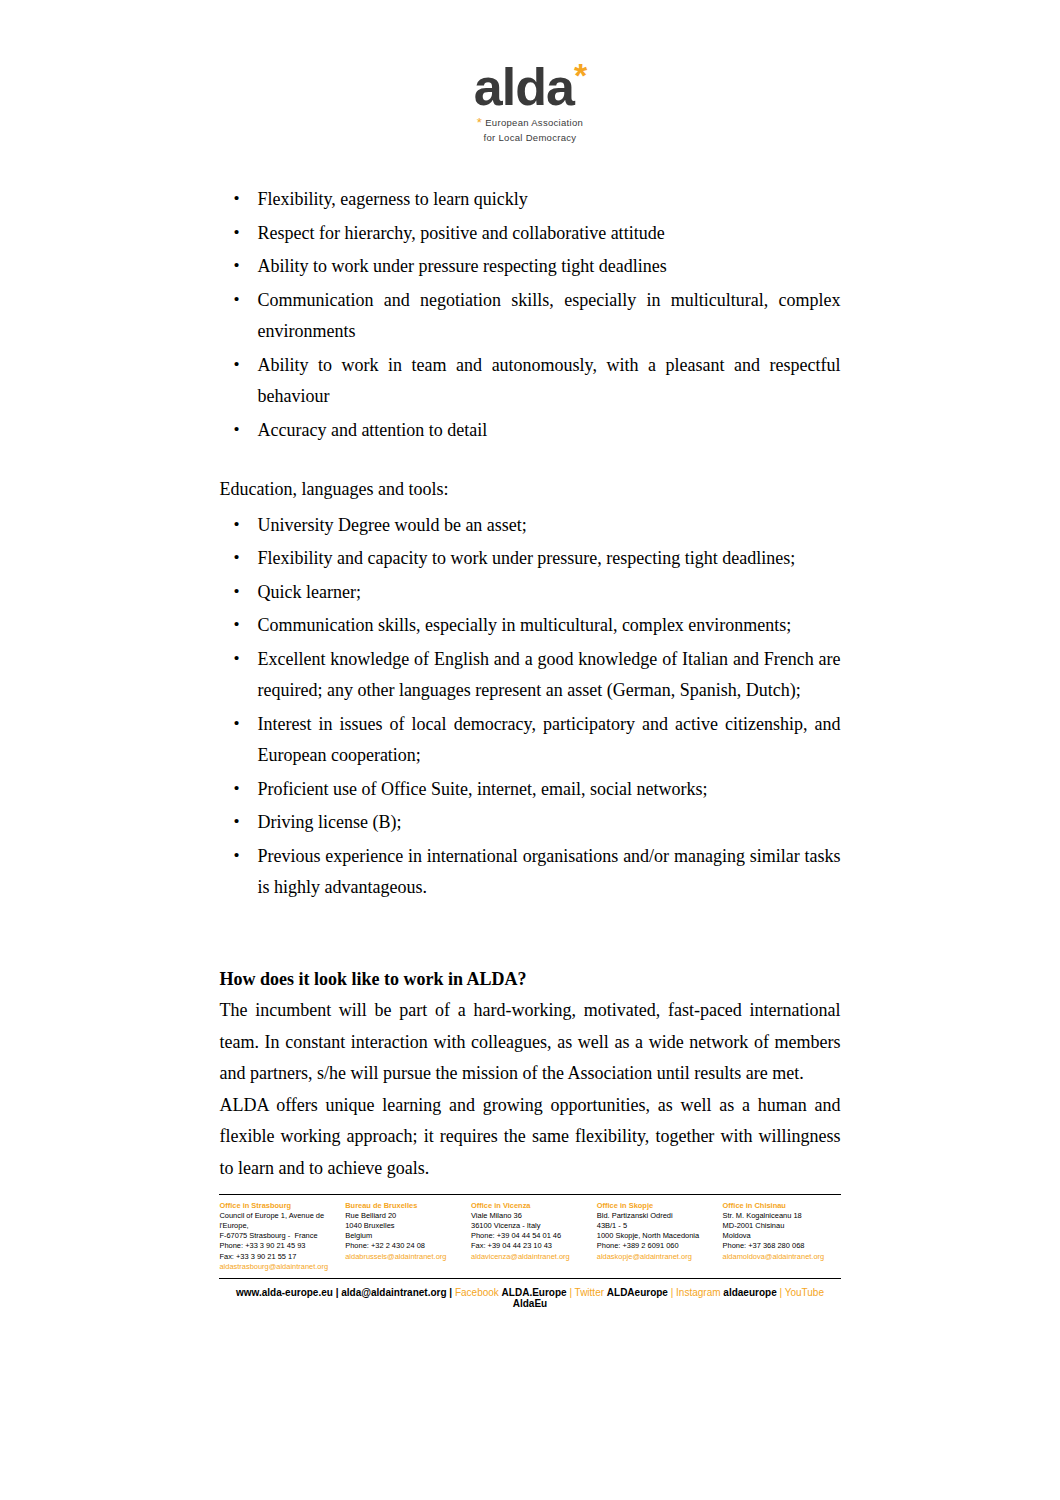alda*
*European Association
for Local Democracy
Flexibility, eagerness to learn quickly
Respect for hierarchy, positive and collaborative attitude
Ability to work under pressure respecting tight deadlines
Communication and negotiation skills, especially in multicultural, complex environments
Ability to work in team and autonomously, with a pleasant and respectful behaviour
Accuracy and attention to detail
Education, languages and tools:
University Degree would be an asset;
Flexibility and capacity to work under pressure, respecting tight deadlines;
Quick learner;
Communication skills, especially in multicultural, complex environments;
Excellent knowledge of English and a good knowledge of Italian and French are required; any other languages represent an asset (German, Spanish, Dutch);
Interest in issues of local democracy, participatory and active citizenship, and European cooperation;
Proficient use of Office Suite, internet, email, social networks;
Driving license (B);
Previous experience in international organisations and/or managing similar tasks is highly advantageous.
How does it look like to work in ALDA?
The incumbent will be part of a hard-working, motivated, fast-paced international team. In constant interaction with colleagues, as well as a wide network of members and partners, s/he will pursue the mission of the Association until results are met.
ALDA offers unique learning and growing opportunities, as well as a human and flexible working approach; it requires the same flexibility, together with willingness to learn and to achieve goals.
Office in Strasbourg
Council of Europe 1, Avenue de l'Europe,
F-67075 Strasbourg - France
Phone: +33 3 90 21 45 93
Fax: +33 3 90 21 55 17
aldastrasbourg@aldaintranet.org
Bureau de Bruxelles
Rue Belliard 20
1040 Bruxelles
Belgium
Phone: +32 2 430 24 08
aldabrussels@aldaintranet.org
Office in Vicenza
Viale Milano 36
36100 Vicenza - Italy
Phone: +39 04 44 54 01 46
Fax: +39 04 44 23 10 43
aldavicenza@aldaintranet.org
Office in Skopje
Bld. Partizanski Odredi
43B/1 - 5
1000 Skopje, North Macedonia
Phone: +389 2 6091 060
aldaskopje@aldaintranet.org
Office in Chisinau
Str. M. Kogalniceanu 18
MD-2001 Chisinau
Moldova
Phone: +37 368 280 068
aldamoldova@aldaintranet.org
www.alda-europe.eu | alda@aldaintranet.org | Facebook ALDA.Europe | Twitter ALDAeurope | Instagram aldaeurope | YouTube AldaEu